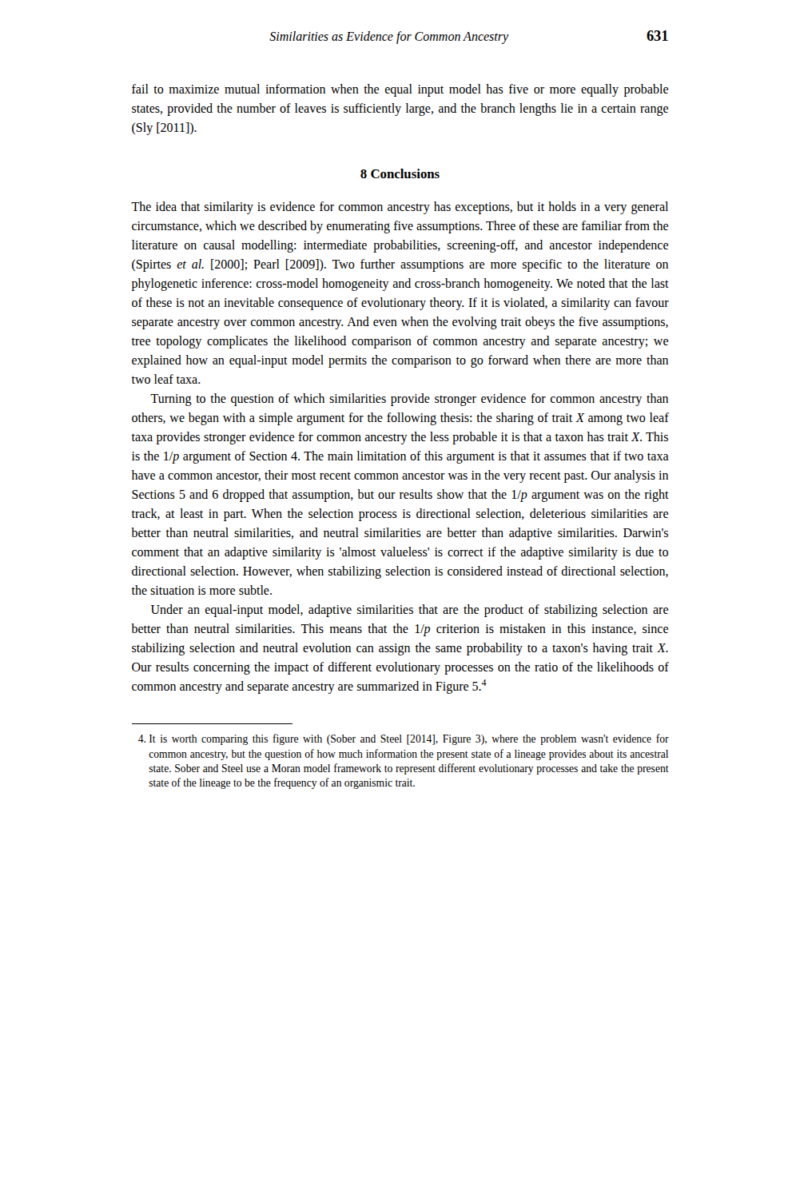Similarities as Evidence for Common Ancestry 631
fail to maximize mutual information when the equal input model has five or more equally probable states, provided the number of leaves is sufficiently large, and the branch lengths lie in a certain range (Sly [2011]).
8 Conclusions
The idea that similarity is evidence for common ancestry has exceptions, but it holds in a very general circumstance, which we described by enumerating five assumptions. Three of these are familiar from the literature on causal modelling: intermediate probabilities, screening-off, and ancestor independence (Spirtes et al. [2000]; Pearl [2009]). Two further assumptions are more specific to the literature on phylogenetic inference: cross-model homogeneity and cross-branch homogeneity. We noted that the last of these is not an inevitable consequence of evolutionary theory. If it is violated, a similarity can favour separate ancestry over common ancestry. And even when the evolving trait obeys the five assumptions, tree topology complicates the likelihood comparison of common ancestry and separate ancestry; we explained how an equal-input model permits the comparison to go forward when there are more than two leaf taxa.
Turning to the question of which similarities provide stronger evidence for common ancestry than others, we began with a simple argument for the following thesis: the sharing of trait X among two leaf taxa provides stronger evidence for common ancestry the less probable it is that a taxon has trait X. This is the 1/p argument of Section 4. The main limitation of this argument is that it assumes that if two taxa have a common ancestor, their most recent common ancestor was in the very recent past. Our analysis in Sections 5 and 6 dropped that assumption, but our results show that the 1/p argument was on the right track, at least in part. When the selection process is directional selection, deleterious similarities are better than neutral similarities, and neutral similarities are better than adaptive similarities. Darwin's comment that an adaptive similarity is 'almost valueless' is correct if the adaptive similarity is due to directional selection. However, when stabilizing selection is considered instead of directional selection, the situation is more subtle.
Under an equal-input model, adaptive similarities that are the product of stabilizing selection are better than neutral similarities. This means that the 1/p criterion is mistaken in this instance, since stabilizing selection and neutral evolution can assign the same probability to a taxon's having trait X. Our results concerning the impact of different evolutionary processes on the ratio of the likelihoods of common ancestry and separate ancestry are summarized in Figure 5.4
It is worth comparing this figure with (Sober and Steel [2014], Figure 3), where the problem wasn't evidence for common ancestry, but the question of how much information the present state of a lineage provides about its ancestral state. Sober and Steel use a Moran model framework to represent different evolutionary processes and take the present state of the lineage to be the frequency of an organismic trait.